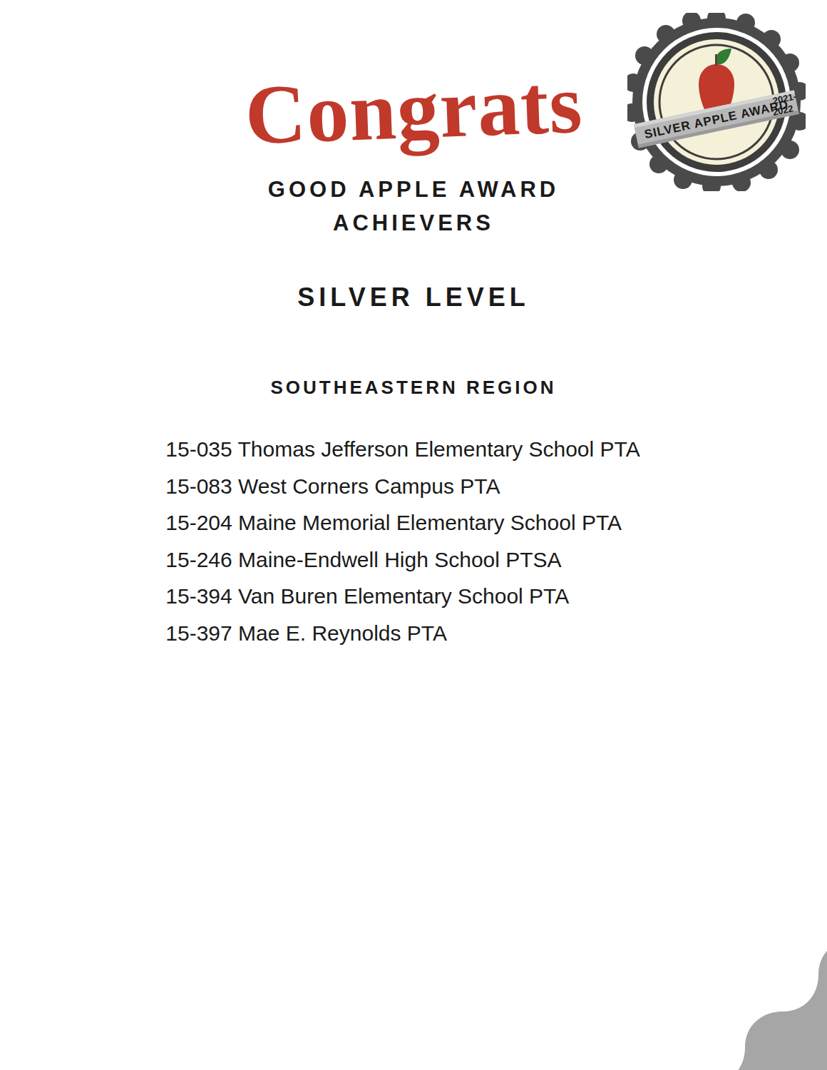SILVER APPLE AWARD 2021- 2022
Congrats
GOOD APPLE AWARD
ACHIEVERS
SILVER LEVEL
SOUTHEASTERN REGION
15-035 Thomas Jefferson Elementary School PTA
15-083 West Corners Campus PTA
15-204 Maine Memorial Elementary School PTA
15-246 Maine-Endwell High School PTSA
15-394 Van Buren Elementary School PTA
15-397 Mae E. Reynolds PTA